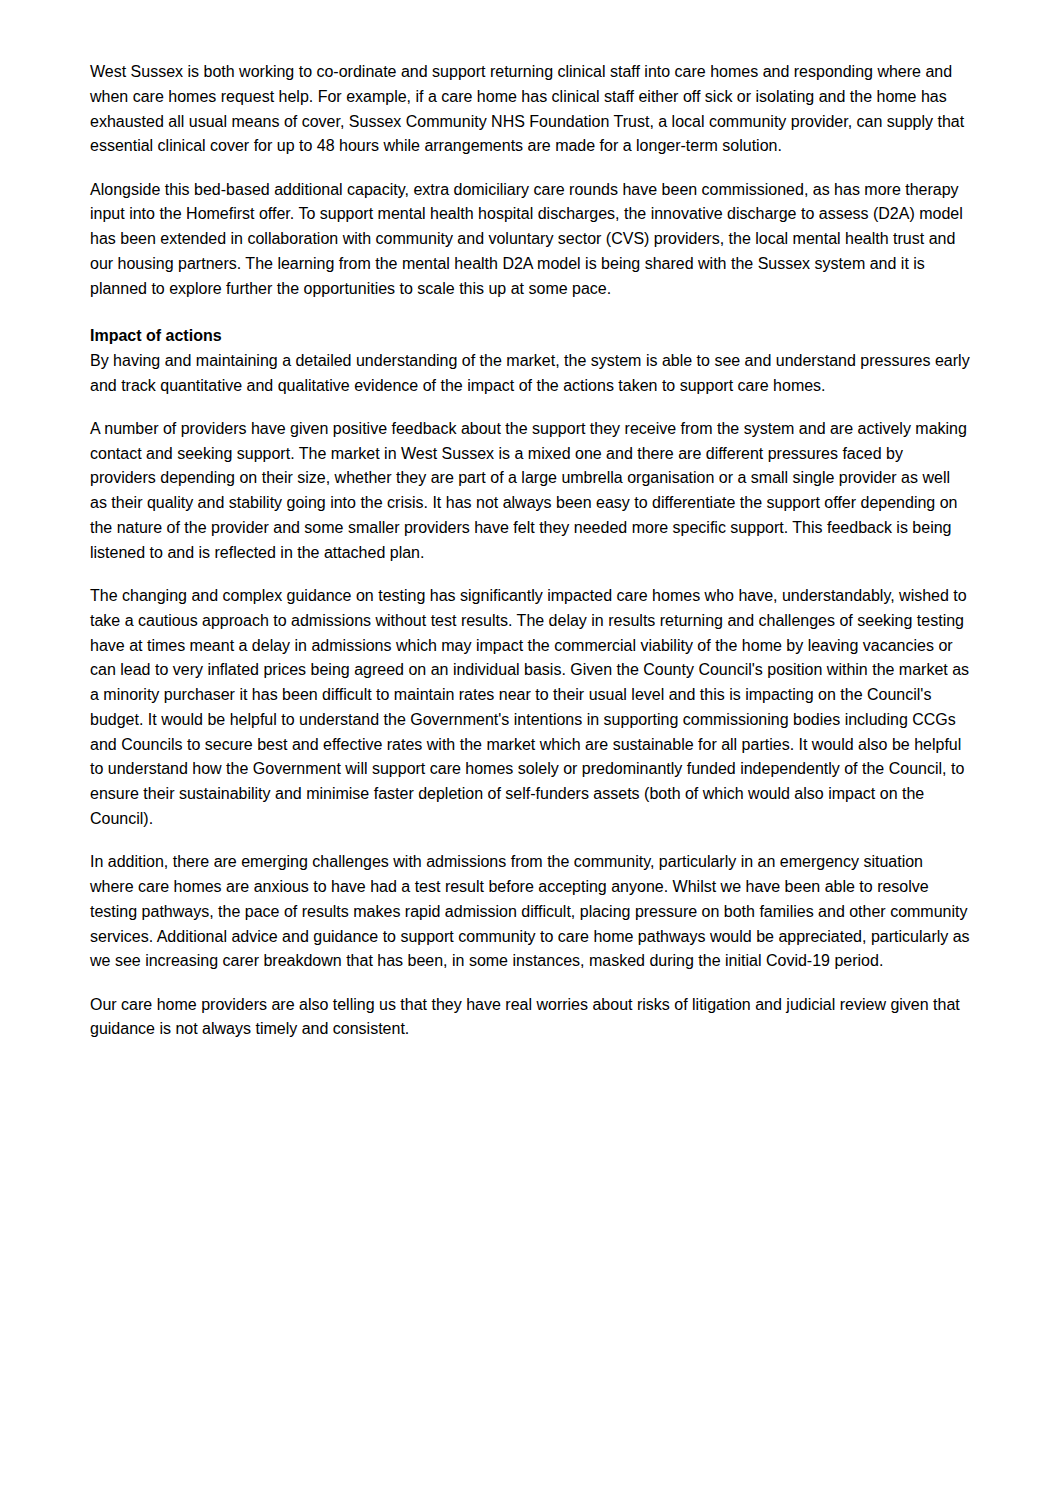West Sussex is both working to co-ordinate and support returning clinical staff into care homes and responding where and when care homes request help. For example, if a care home has clinical staff either off sick or isolating and the home has exhausted all usual means of cover, Sussex Community NHS Foundation Trust, a local community provider, can supply that essential clinical cover for up to 48 hours while arrangements are made for a longer-term solution.
Alongside this bed-based additional capacity, extra domiciliary care rounds have been commissioned, as has more therapy input into the Homefirst offer. To support mental health hospital discharges, the innovative discharge to assess (D2A) model has been extended in collaboration with community and voluntary sector (CVS) providers, the local mental health trust and our housing partners. The learning from the mental health D2A model is being shared with the Sussex system and it is planned to explore further the opportunities to scale this up at some pace.
Impact of actions
By having and maintaining a detailed understanding of the market, the system is able to see and understand pressures early and track quantitative and qualitative evidence of the impact of the actions taken to support care homes.
A number of providers have given positive feedback about the support they receive from the system and are actively making contact and seeking support. The market in West Sussex is a mixed one and there are different pressures faced by providers depending on their size, whether they are part of a large umbrella organisation or a small single provider as well as their quality and stability going into the crisis. It has not always been easy to differentiate the support offer depending on the nature of the provider and some smaller providers have felt they needed more specific support. This feedback is being listened to and is reflected in the attached plan.
The changing and complex guidance on testing has significantly impacted care homes who have, understandably, wished to take a cautious approach to admissions without test results. The delay in results returning and challenges of seeking testing have at times meant a delay in admissions which may impact the commercial viability of the home by leaving vacancies or can lead to very inflated prices being agreed on an individual basis. Given the County Council's position within the market as a minority purchaser it has been difficult to maintain rates near to their usual level and this is impacting on the Council's budget. It would be helpful to understand the Government's intentions in supporting commissioning bodies including CCGs and Councils to secure best and effective rates with the market which are sustainable for all parties. It would also be helpful to understand how the Government will support care homes solely or predominantly funded independently of the Council, to ensure their sustainability and minimise faster depletion of self-funders assets (both of which would also impact on the Council).
In addition, there are emerging challenges with admissions from the community, particularly in an emergency situation where care homes are anxious to have had a test result before accepting anyone. Whilst we have been able to resolve testing pathways, the pace of results makes rapid admission difficult, placing pressure on both families and other community services. Additional advice and guidance to support community to care home pathways would be appreciated, particularly as we see increasing carer breakdown that has been, in some instances, masked during the initial Covid-19 period.
Our care home providers are also telling us that they have real worries about risks of litigation and judicial review given that guidance is not always timely and consistent.